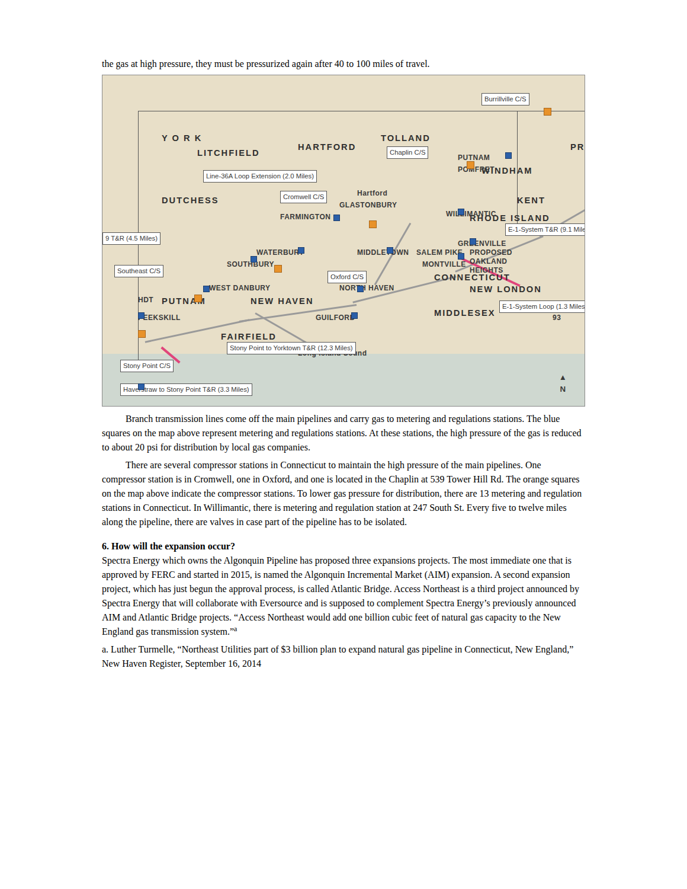the gas at high pressure, they must be pressurized again after 40 to 100 miles of travel.
Y O R K
TOLLAND
PROVIDENCE
RHODE ISLAND
CONNECTICUT
DUTCHESS
LITCHFIELD
HARTFORD
PUTNAM
NEW HAVEN
FAIRFIELD
MIDDLESEX
NEW LONDON
WINDHAM
WASHINGTON
NORTH KINGSTOWN
KENT
NORFOLK
PUTNAM
POMFRET
Hartford
GLASTONBURY
FARMINGTON
WILLIMANTIC
WATERBURY
SOUTHBURY
MIDDLETOWN
SALEM PIKE
MONTVILLE
GREENVILLE
PROPOSED
OAKLAND
HEIGHTS
WEST DANBURY
NORTH HAVEN
GUILFORD
PEEKSKILL
HDT
Long Island Sound
93
Burrillville C/S
Chaplin C/S
Line-36A Loop Extension (2.0 Miles)
Cromwell C/S
E-1-System T&R (9.1 Miles)
9 T&R (4.5 Miles)
Southeast C/S
Oxford C/S
E-1-System Loop (1.3 Miles)
Stony Point to Yorktown T&R (12.3 Miles)
Stony Point C/S
Haverstraw to Stony Point T&R (3.3 Miles)
▲
N
Branch transmission lines come off the main pipelines and carry gas to metering and regulations stations. The blue squares on the map above represent metering and regulations stations. At these stations, the high pressure of the gas is reduced to about 20 psi for distribution by local gas companies.
There are several compressor stations in Connecticut to maintain the high pressure of the main pipelines. One compressor station is in Cromwell, one in Oxford, and one is located in the Chaplin at 539 Tower Hill Rd. The orange squares on the map above indicate the compressor stations. To lower gas pressure for distribution, there are 13 metering and regulation stations in Connecticut. In Willimantic, there is metering and regulation station at 247 South St. Every five to twelve miles along the pipeline, there are valves in case part of the pipeline has to be isolated.
6. How will the expansion occur?
Spectra Energy which owns the Algonquin Pipeline has proposed three expansions projects. The most immediate one that is approved by FERC and started in 2015, is named the Algonquin Incremental Market (AIM) expansion. A second expansion project, which has just begun the approval process, is called Atlantic Bridge. Access Northeast is a third project announced by Spectra Energy that will collaborate with Eversource and is supposed to complement Spectra Energy’s previously announced AIM and Atlantic Bridge projects. “Access Northeast would add one billion cubic feet of natural gas capacity to the New England gas transmission system.”a
a. Luther Turmelle, “Northeast Utilities part of $3 billion plan to expand natural gas pipeline in Connecticut, New England,” New Haven Register, September 16, 2014